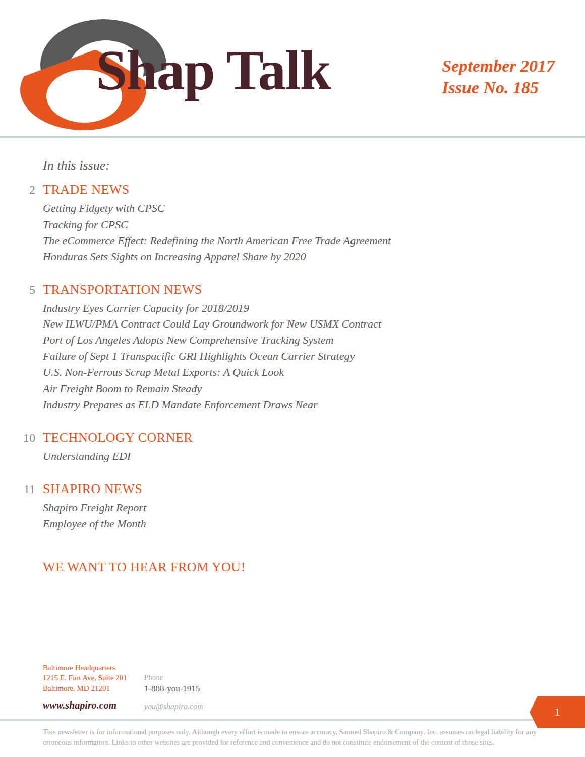Shap Talk
September 2017
Issue No. 185
In this issue:
2
Trade News
Getting Fidgety with CPSC
Tracking for CPSC
The eCommerce Effect: Redefining the North American Free Trade Agreement
Honduras Sets Sights on Increasing Apparel Share by 2020
5
Transportation News
Industry Eyes Carrier Capacity for 2018/2019
New ILWU/PMA Contract Could Lay Groundwork for New USMX Contract
Port of Los Angeles Adopts New Comprehensive Tracking System
Failure of Sept 1 Transpacific GRI Highlights Ocean Carrier Strategy
U.S. Non-Ferrous Scrap Metal Exports: A Quick Look
Air Freight Boom to Remain Steady
Industry Prepares as ELD Mandate Enforcement Draws Near
10
Technology Corner
Understanding EDI
11
Shapiro News
Shapiro Freight Report
Employee of the Month
We want to hear from you!
Baltimore Headquarters
1215 E. Fort Ave, Suite 201
Baltimore, MD 21201 www.shapiro.com
Phone 1-888-you-1915 you@shapiro.com
1
This newsletter is for informational purposes only. Although every effort is made to ensure accuracy, Samuel Shapiro & Company, Inc. assumes no legal liability for any erroneous information. Links to other websites are provided for reference and convenience and do not constitute endorsement of the content of those sites.